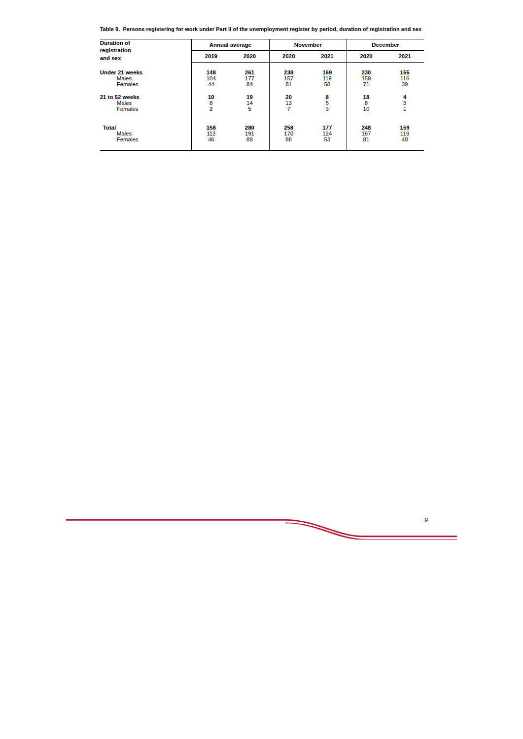Table 9. Persons registering for work under Part II of the unemployment register by period, duration of registration and sex
| Duration of registration and sex | Annual average | November | December |
| 2019 | 2020 | 2020 | 2021 | 2020 | 2021 |
| Under 21 weeks | 148 | 261 | 238 | 169 | 230 | 155 |
| Males | 104 | 177 | 157 | 119 | 159 | 116 |
| Females | 44 | 84 | 81 | 50 | 71 | 39 |
| 21 to 52 weeks | 10 | 19 | 20 | 8 | 18 | 4 |
| Males | 8 | 14 | 13 | 5 | 8 | 3 |
| Females | 2 | 5 | 7 | 3 | 10 | 1 |
| Total | 158 | 280 | 258 | 177 | 248 | 159 |
| Males | 112 | 191 | 170 | 124 | 167 | 119 |
| Females | 46 | 89 | 88 | 53 | 81 | 40 |
9